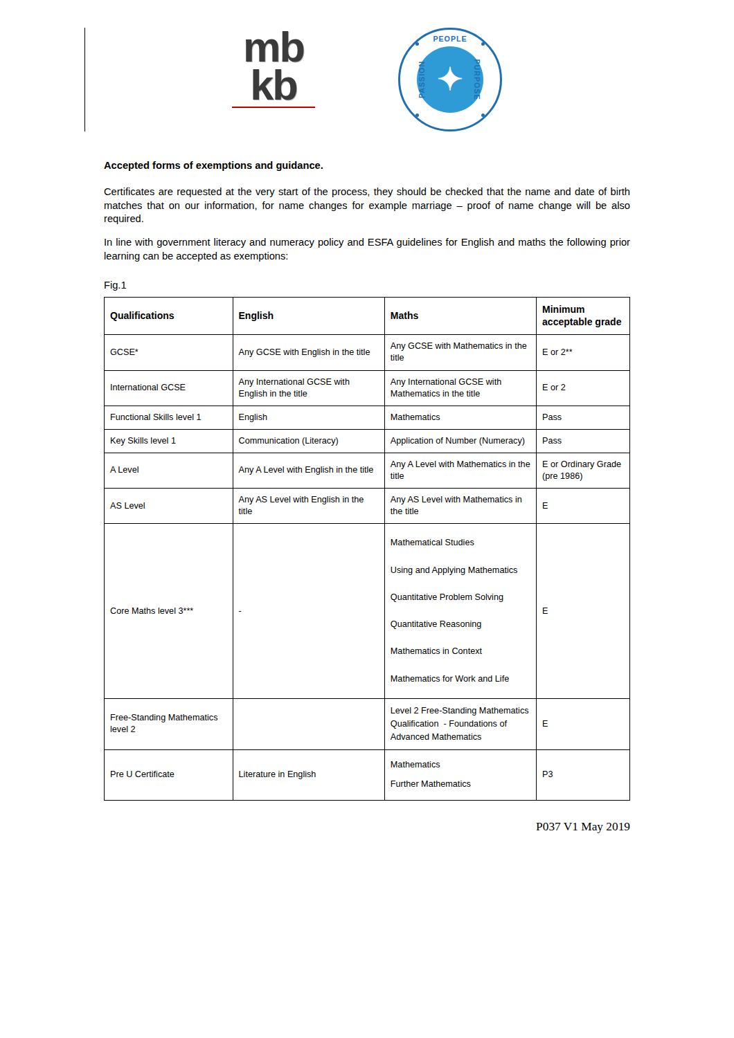mb
kb
PEOPLE PURPOSE PASSION
✦
Accepted forms of exemptions and guidance.
Certificates are requested at the very start of the process, they should be checked that the name and date of birth matches that on our information, for name changes for example marriage – proof of name change will be also required.
In line with government literacy and numeracy policy and ESFA guidelines for English and maths the following prior learning can be accepted as exemptions:
Fig.1
| Qualifications | English | Maths | Minimum acceptable grade |
| --- | --- | --- | --- |
| GCSE* | Any GCSE with English in the title | Any GCSE with Mathematics in the title | E or 2** |
| International GCSE | Any International GCSE with English in the title | Any International GCSE with Mathematics in the title | E or 2 |
| Functional Skills level 1 | English | Mathematics | Pass |
| Key Skills level 1 | Communication (Literacy) | Application of Number (Numeracy) | Pass |
| A Level | Any A Level with English in the title | Any A Level with Mathematics in the title | E or Ordinary Grade (pre 1986) |
| AS Level | Any AS Level with English in the title | Any AS Level with Mathematics in the title | E |
| Core Maths level 3*** | - | Mathematical Studies Using and Applying Mathematics Quantitative Problem Solving Quantitative Reasoning Mathematics in Context Mathematics for Work and Life | E |
| Free-Standing Mathematics level 2 | | Level 2 Free-Standing Mathematics Qualification - Foundations of Advanced Mathematics | E |
| Pre U Certificate | Literature in English | Mathematics Further Mathematics | P3 |
P037 V1 May 2019